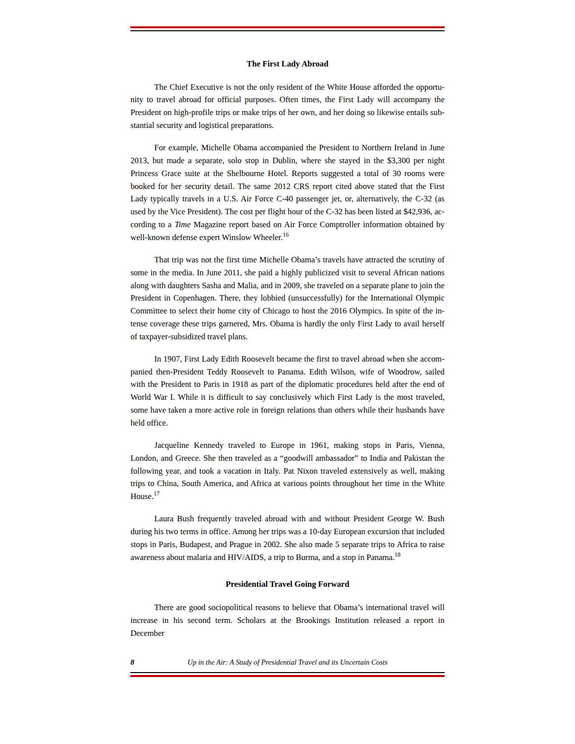The First Lady Abroad
The Chief Executive is not the only resident of the White House afforded the opportunity to travel abroad for official purposes. Often times, the First Lady will accompany the President on high-profile trips or make trips of her own, and her doing so likewise entails substantial security and logistical preparations.
For example, Michelle Obama accompanied the President to Northern Ireland in June 2013, but made a separate, solo stop in Dublin, where she stayed in the $3,300 per night Princess Grace suite at the Shelbourne Hotel. Reports suggested a total of 30 rooms were booked for her security detail. The same 2012 CRS report cited above stated that the First Lady typically travels in a U.S. Air Force C-40 passenger jet, or, alternatively, the C-32 (as used by the Vice President). The cost per flight hour of the C-32 has been listed at $42,936, according to a Time Magazine report based on Air Force Comptroller information obtained by well-known defense expert Winslow Wheeler.16
That trip was not the first time Michelle Obama’s travels have attracted the scrutiny of some in the media. In June 2011, she paid a highly publicized visit to several African nations along with daughters Sasha and Malia, and in 2009, she traveled on a separate plane to join the President in Copenhagen. There, they lobbied (unsuccessfully) for the International Olympic Committee to select their home city of Chicago to host the 2016 Olympics. In spite of the intense coverage these trips garnered, Mrs. Obama is hardly the only First Lady to avail herself of taxpayer-subsidized travel plans.
In 1907, First Lady Edith Roosevelt became the first to travel abroad when she accompanied then-President Teddy Roosevelt to Panama. Edith Wilson, wife of Woodrow, sailed with the President to Paris in 1918 as part of the diplomatic procedures held after the end of World War I. While it is difficult to say conclusively which First Lady is the most traveled, some have taken a more active role in foreign relations than others while their husbands have held office.
Jacqueline Kennedy traveled to Europe in 1961, making stops in Paris, Vienna, London, and Greece. She then traveled as a “goodwill ambassador” to India and Pakistan the following year, and took a vacation in Italy. Pat Nixon traveled extensively as well, making trips to China, South America, and Africa at various points throughout her time in the White House.17
Laura Bush frequently traveled abroad with and without President George W. Bush during his two terms in office. Among her trips was a 10-day European excursion that included stops in Paris, Budapest, and Prague in 2002. She also made 5 separate trips to Africa to raise awareness about malaria and HIV/AIDS, a trip to Burma, and a stop in Panama.18
Presidential Travel Going Forward
There are good sociopolitical reasons to believe that Obama’s international travel will increase in his second term. Scholars at the Brookings Institution released a report in December
8
Up in the Air: A Study of Presidential Travel and its Uncertain Costs